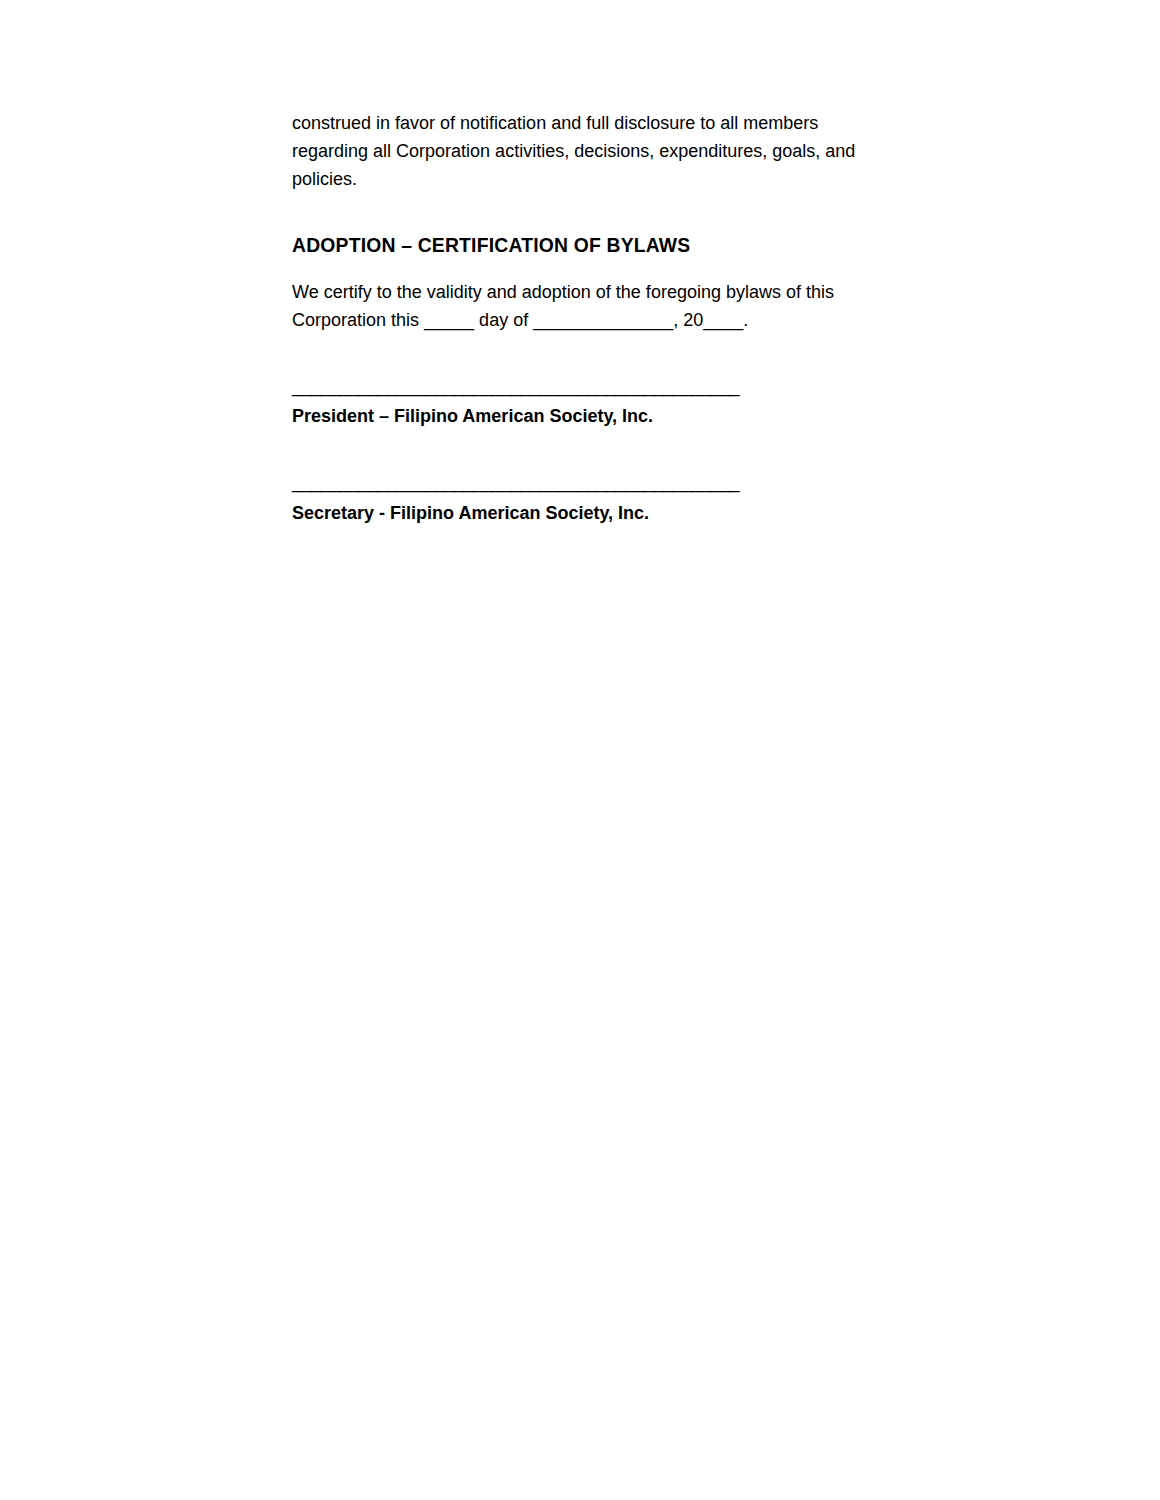construed in favor of notification and full disclosure to all members regarding all Corporation activities, decisions, expenditures, goals, and policies.
ADOPTION – CERTIFICATION OF BYLAWS
We certify to the validity and adoption of the foregoing bylaws of this Corporation this _____ day of ______________, 20____.
_______________________________________________
President – Filipino American Society, Inc.
_______________________________________________
Secretary - Filipino American Society, Inc.